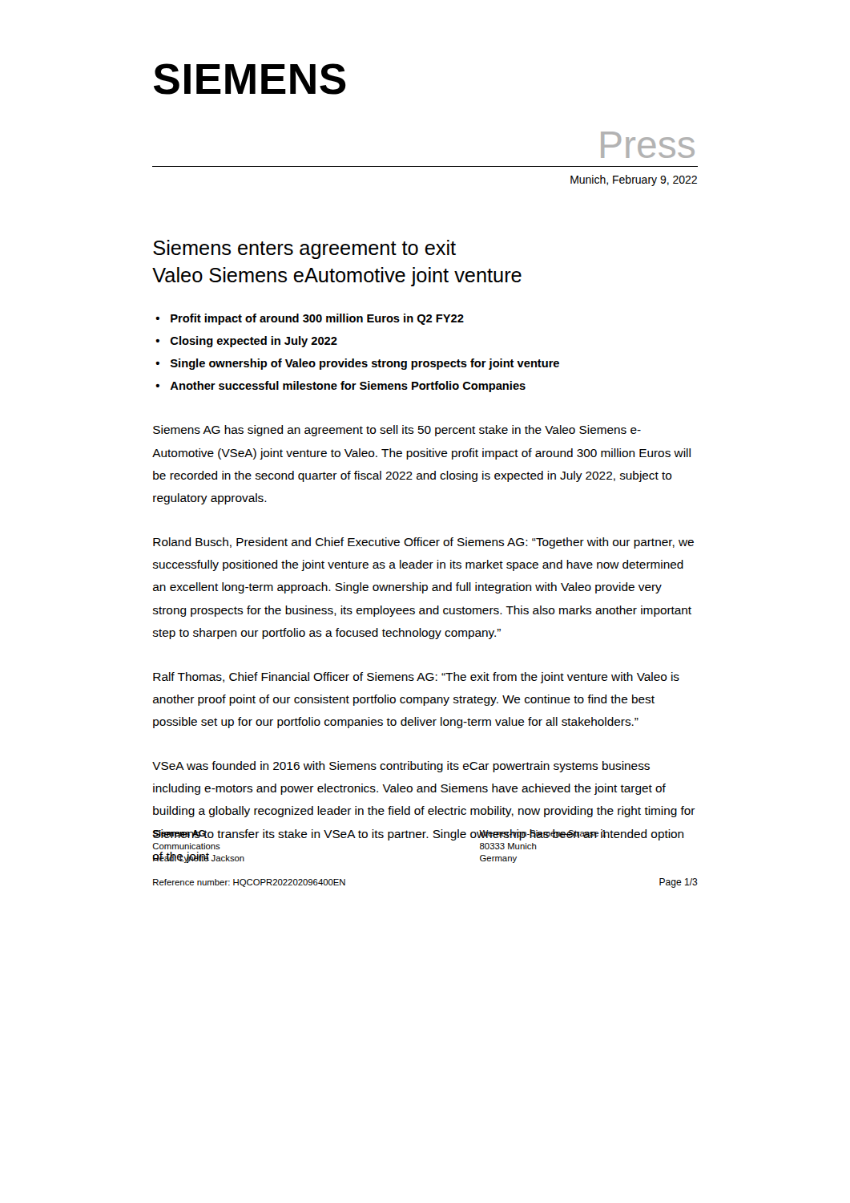SIEMENS
Press
Munich, February 9, 2022
Siemens enters agreement to exit
Valeo Siemens eAutomotive joint venture
Profit impact of around 300 million Euros in Q2 FY22
Closing expected in July 2022
Single ownership of Valeo provides strong prospects for joint venture
Another successful milestone for Siemens Portfolio Companies
Siemens AG has signed an agreement to sell its 50 percent stake in the Valeo Siemens e-Automotive (VSeA) joint venture to Valeo. The positive profit impact of around 300 million Euros will be recorded in the second quarter of fiscal 2022 and closing is expected in July 2022, subject to regulatory approvals.
Roland Busch, President and Chief Executive Officer of Siemens AG: “Together with our partner, we successfully positioned the joint venture as a leader in its market space and have now determined an excellent long-term approach. Single ownership and full integration with Valeo provide very strong prospects for the business, its employees and customers. This also marks another important step to sharpen our portfolio as a focused technology company.”
Ralf Thomas, Chief Financial Officer of Siemens AG: “The exit from the joint venture with Valeo is another proof point of our consistent portfolio company strategy. We continue to find the best possible set up for our portfolio companies to deliver long-term value for all stakeholders.”
VSeA was founded in 2016 with Siemens contributing its eCar powertrain systems business including e-motors and power electronics. Valeo and Siemens have achieved the joint target of building a globally recognized leader in the field of electric mobility, now providing the right timing for Siemens to transfer its stake in VSeA to its partner. Single ownership has been an intended option of the joint
| Siemens AG Communications Head: Lynette Jackson | Werner-von-Siemens-Strasse 1 80333 Munich Germany |
Reference number: HQCOPR202202096400EN Page 1/3